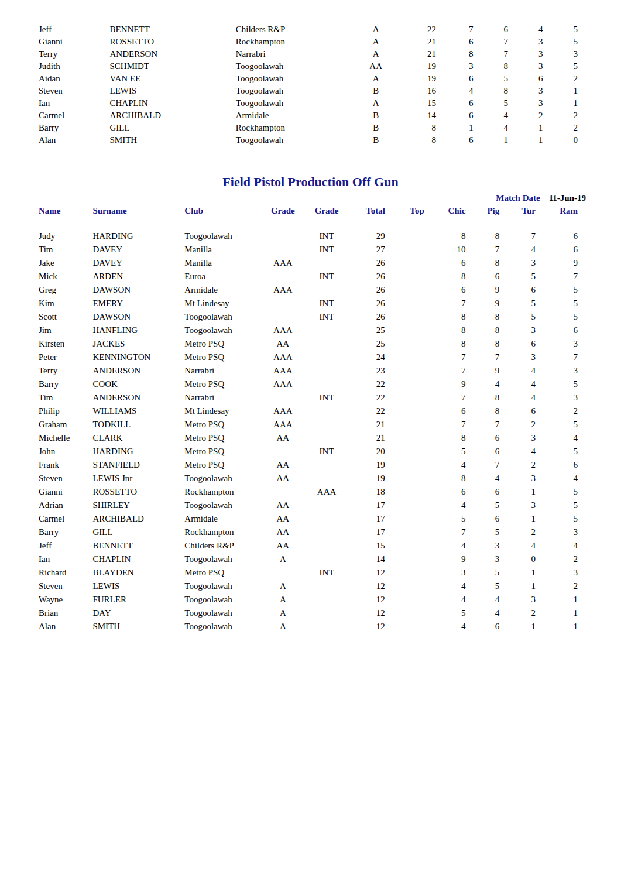| Jeff | BENNETT | Childers R&P | A | 22 | 7 | 6 | 4 | 5 |
| Gianni | ROSSETTO | Rockhampton | A | 21 | 6 | 7 | 3 | 5 |
| Terry | ANDERSON | Narrabri | A | 21 | 8 | 7 | 3 | 3 |
| Judith | SCHMIDT | Toogoolawah | AA | 19 | 3 | 8 | 3 | 5 |
| Aidan | VAN EE | Toogoolawah | A | 19 | 6 | 5 | 6 | 2 |
| Steven | LEWIS | Toogoolawah | B | 16 | 4 | 8 | 3 | 1 |
| Ian | CHAPLIN | Toogoolawah | A | 15 | 6 | 5 | 3 | 1 |
| Carmel | ARCHIBALD | Armidale | B | 14 | 6 | 4 | 2 | 2 |
| Barry | GILL | Rockhampton | B | 8 | 1 | 4 | 1 | 2 |
| Alan | SMITH | Toogoolawah | B | 8 | 6 | 1 | 1 | 0 |
Field Pistol Production Off Gun
Match Date 11-Jun-19
| Name | Surname | Club | Grade | Grade | Total | Top | Chic | Pig | Tur | Ram |
| --- | --- | --- | --- | --- | --- | --- | --- | --- | --- | --- |
| Judy | HARDING | Toogoolawah | | INT | 29 | | 8 | 8 | 7 | 6 |
| Tim | DAVEY | Manilla | | INT | 27 | | 10 | 7 | 4 | 6 |
| Jake | DAVEY | Manilla | AAA | | 26 | | 6 | 8 | 3 | 9 |
| Mick | ARDEN | Euroa | | INT | 26 | | 8 | 6 | 5 | 7 |
| Greg | DAWSON | Armidale | AAA | | 26 | | 6 | 9 | 6 | 5 |
| Kim | EMERY | Mt Lindesay | | INT | 26 | | 7 | 9 | 5 | 5 |
| Scott | DAWSON | Toogoolawah | | INT | 26 | | 8 | 8 | 5 | 5 |
| Jim | HANFLING | Toogoolawah | AAA | | 25 | | 8 | 8 | 3 | 6 |
| Kirsten | JACKES | Metro PSQ | AA | | 25 | | 8 | 8 | 6 | 3 |
| Peter | KENNINGTON | Metro PSQ | AAA | | 24 | | 7 | 7 | 3 | 7 |
| Terry | ANDERSON | Narrabri | AAA | | 23 | | 7 | 9 | 4 | 3 |
| Barry | COOK | Metro PSQ | AAA | | 22 | | 9 | 4 | 4 | 5 |
| Tim | ANDERSON | Narrabri | | INT | 22 | | 7 | 8 | 4 | 3 |
| Philip | WILLIAMS | Mt Lindesay | AAA | | 22 | | 6 | 8 | 6 | 2 |
| Graham | TODKILL | Metro PSQ | AAA | | 21 | | 7 | 7 | 2 | 5 |
| Michelle | CLARK | Metro PSQ | AA | | 21 | | 8 | 6 | 3 | 4 |
| John | HARDING | Metro PSQ | | INT | 20 | | 5 | 6 | 4 | 5 |
| Frank | STANFIELD | Metro PSQ | AA | | 19 | | 4 | 7 | 2 | 6 |
| Steven | LEWIS Jnr | Toogoolawah | AA | | 19 | | 8 | 4 | 3 | 4 |
| Gianni | ROSSETTO | Rockhampton | | AAA | 18 | | 6 | 6 | 1 | 5 |
| Adrian | SHIRLEY | Toogoolawah | AA | | 17 | | 4 | 5 | 3 | 5 |
| Carmel | ARCHIBALD | Armidale | AA | | 17 | | 5 | 6 | 1 | 5 |
| Barry | GILL | Rockhampton | AA | | 17 | | 7 | 5 | 2 | 3 |
| Jeff | BENNETT | Childers R&P | AA | | 15 | | 4 | 3 | 4 | 4 |
| Ian | CHAPLIN | Toogoolawah | A | | 14 | | 9 | 3 | 0 | 2 |
| Richard | BLAYDEN | Metro PSQ | | INT | 12 | | 3 | 5 | 1 | 3 |
| Steven | LEWIS | Toogoolawah | A | | 12 | | 4 | 5 | 1 | 2 |
| Wayne | FURLER | Toogoolawah | A | | 12 | | 4 | 4 | 3 | 1 |
| Brian | DAY | Toogoolawah | A | | 12 | | 5 | 4 | 2 | 1 |
| Alan | SMITH | Toogoolawah | A | | 12 | | 4 | 6 | 1 | 1 |